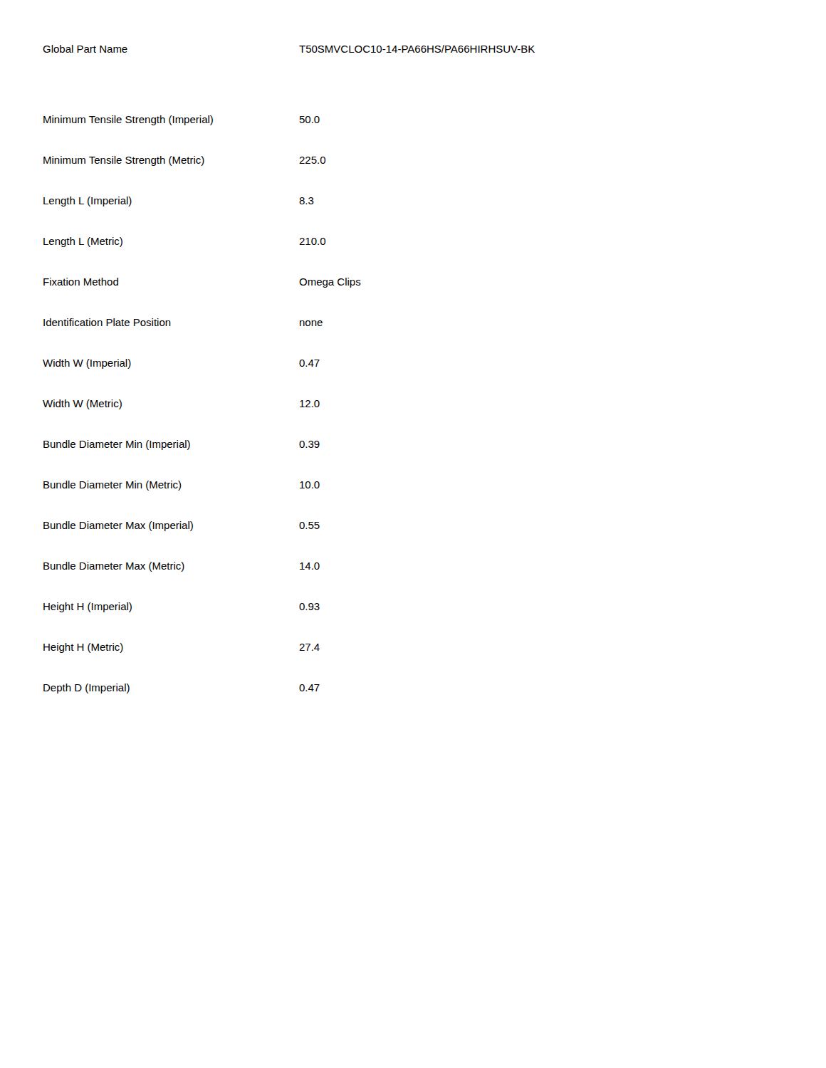| Global Part Name | T50SMVCLOC10-14-PA66HS/PA66HIRHSUV-BK |
| Minimum Tensile Strength (Imperial) | 50.0 |
| Minimum Tensile Strength (Metric) | 225.0 |
| Length L (Imperial) | 8.3 |
| Length L (Metric) | 210.0 |
| Fixation Method | Omega Clips |
| Identification Plate Position | none |
| Width W (Imperial) | 0.47 |
| Width W (Metric) | 12.0 |
| Bundle Diameter Min (Imperial) | 0.39 |
| Bundle Diameter Min (Metric) | 10.0 |
| Bundle Diameter Max (Imperial) | 0.55 |
| Bundle Diameter Max (Metric) | 14.0 |
| Height H (Imperial) | 0.93 |
| Height H (Metric) | 27.4 |
| Depth D (Imperial) | 0.47 |